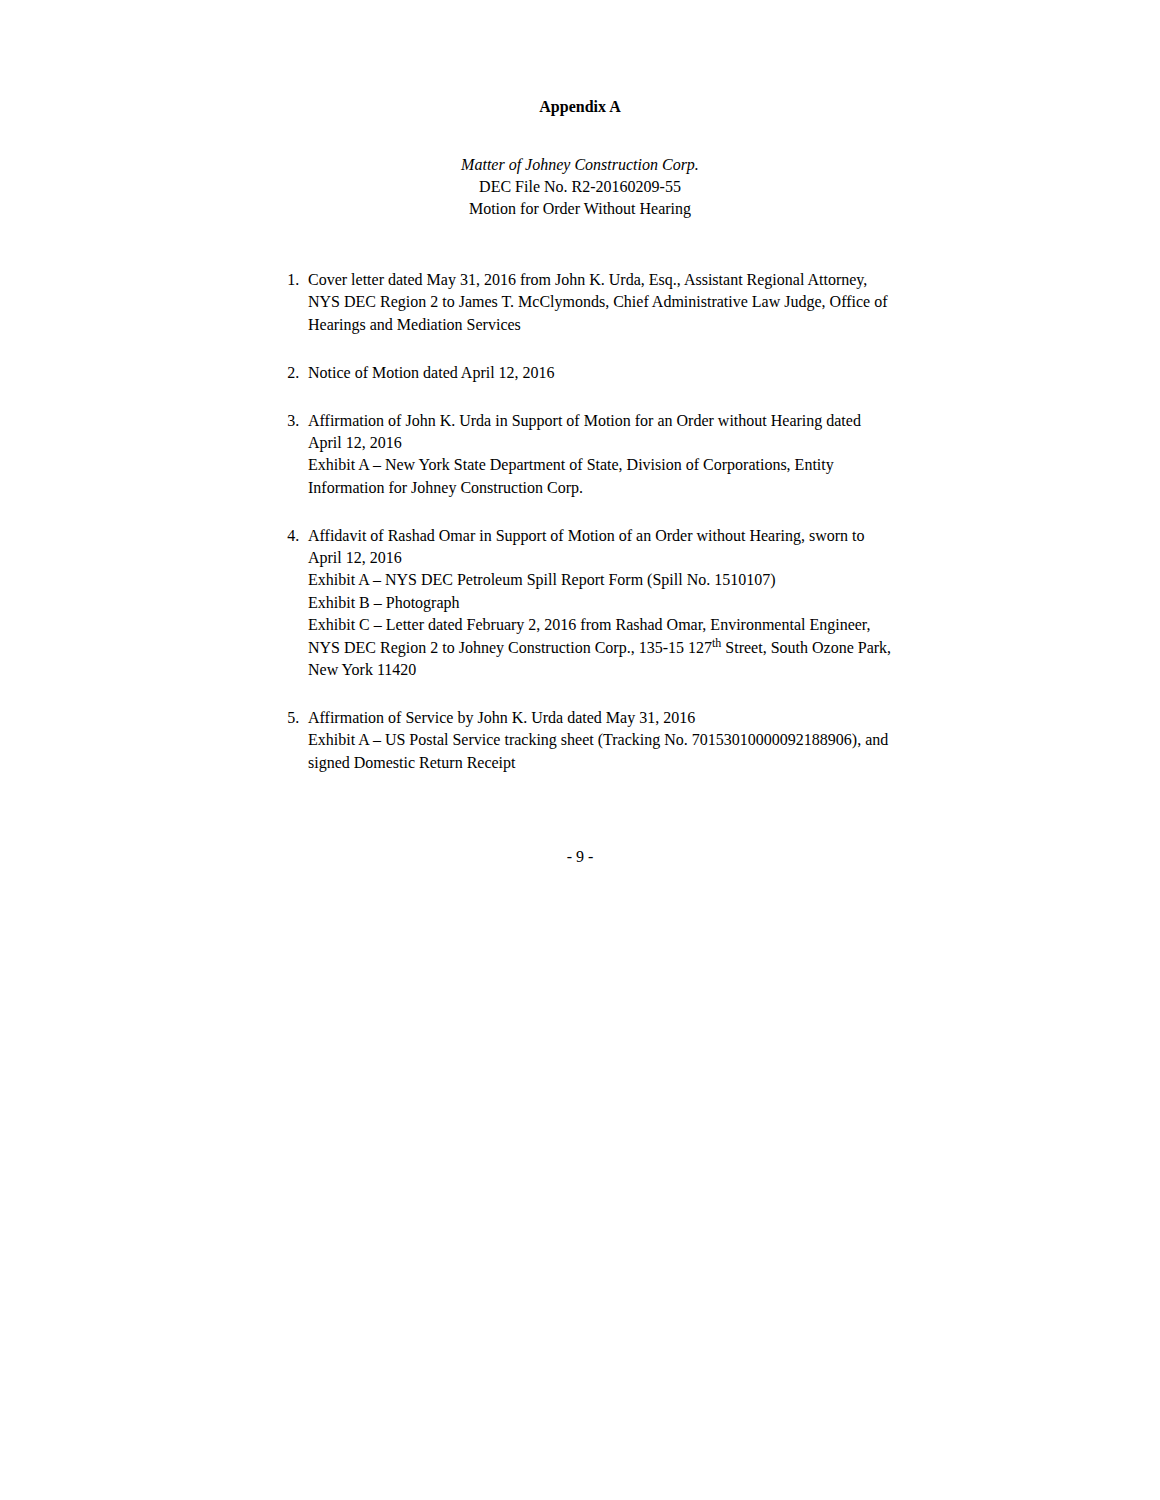Appendix A
Matter of Johney Construction Corp.
DEC File No. R2-20160209-55
Motion for Order Without Hearing
Cover letter dated May 31, 2016 from John K. Urda, Esq., Assistant Regional Attorney, NYS DEC Region 2 to James T. McClymonds, Chief Administrative Law Judge, Office of Hearings and Mediation Services
Notice of Motion dated April 12, 2016
Affirmation of John K. Urda in Support of Motion for an Order without Hearing dated April 12, 2016
Exhibit A – New York State Department of State, Division of Corporations, Entity Information for Johney Construction Corp.
Affidavit of Rashad Omar in Support of Motion of an Order without Hearing, sworn to April 12, 2016
Exhibit A – NYS DEC Petroleum Spill Report Form (Spill No. 1510107)
Exhibit B – Photograph
Exhibit C – Letter dated February 2, 2016 from Rashad Omar, Environmental Engineer, NYS DEC Region 2 to Johney Construction Corp., 135-15 127th Street, South Ozone Park, New York 11420
Affirmation of Service by John K. Urda dated May 31, 2016
Exhibit A – US Postal Service tracking sheet (Tracking No. 70153010000092188906), and signed Domestic Return Receipt
- 9 -